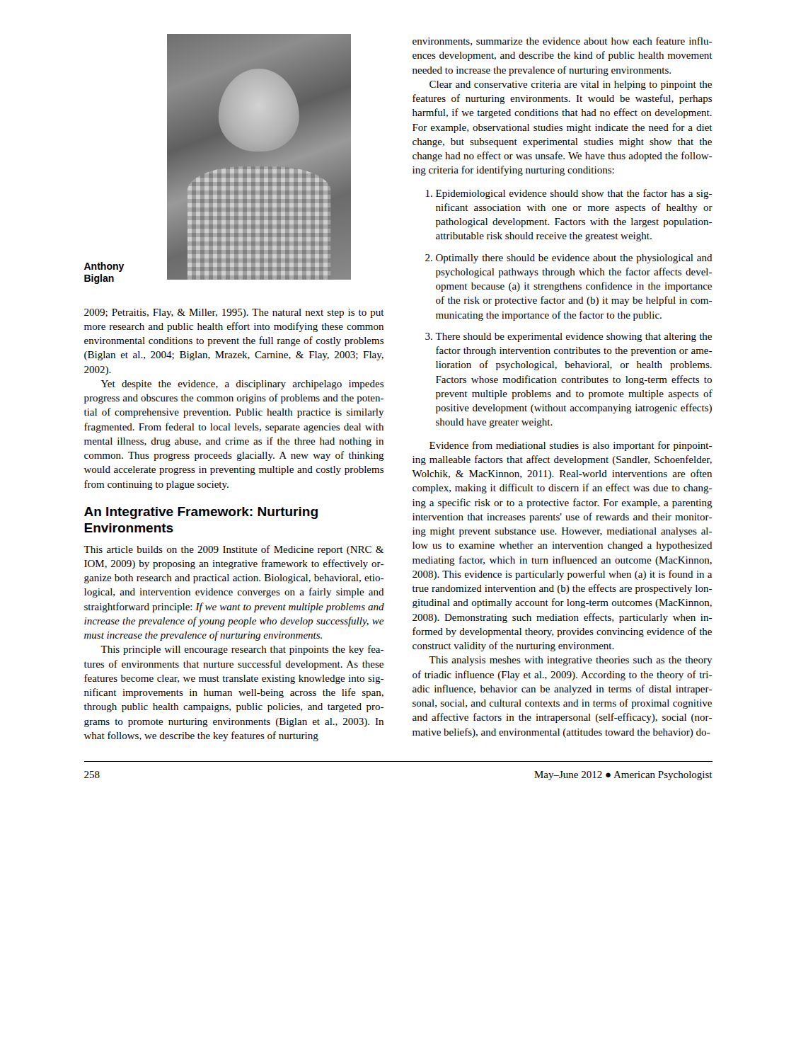Anthony
Biglan
2009; Petraitis, Flay, & Miller, 1995). The natural next step is to put more research and public health effort into modifying these common environmental conditions to prevent the full range of costly problems (Biglan et al., 2004; Biglan, Mrazek, Carnine, & Flay, 2003; Flay, 2002).
Yet despite the evidence, a disciplinary archipelago impedes progress and obscures the common origins of problems and the potential of comprehensive prevention. Public health practice is similarly fragmented. From federal to local levels, separate agencies deal with mental illness, drug abuse, and crime as if the three had nothing in common. Thus progress proceeds glacially. A new way of thinking would accelerate progress in preventing multiple and costly problems from continuing to plague society.
An Integrative Framework: Nurturing Environments
This article builds on the 2009 Institute of Medicine report (NRC & IOM, 2009) by proposing an integrative framework to effectively organize both research and practical action. Biological, behavioral, etiological, and intervention evidence converges on a fairly simple and straightforward principle: If we want to prevent multiple problems and increase the prevalence of young people who develop successfully, we must increase the prevalence of nurturing environments.
This principle will encourage research that pinpoints the key features of environments that nurture successful development. As these features become clear, we must translate existing knowledge into significant improvements in human well-being across the life span, through public health campaigns, public policies, and targeted programs to promote nurturing environments (Biglan et al., 2003). In what follows, we describe the key features of nurturing
environments, summarize the evidence about how each feature influences development, and describe the kind of public health movement needed to increase the prevalence of nurturing environments.
Clear and conservative criteria are vital in helping to pinpoint the features of nurturing environments. It would be wasteful, perhaps harmful, if we targeted conditions that had no effect on development. For example, observational studies might indicate the need for a diet change, but subsequent experimental studies might show that the change had no effect or was unsafe. We have thus adopted the following criteria for identifying nurturing conditions:
Epidemiological evidence should show that the factor has a significant association with one or more aspects of healthy or pathological development. Factors with the largest population-attributable risk should receive the greatest weight.
Optimally there should be evidence about the physiological and psychological pathways through which the factor affects development because (a) it strengthens confidence in the importance of the risk or protective factor and (b) it may be helpful in communicating the importance of the factor to the public.
There should be experimental evidence showing that altering the factor through intervention contributes to the prevention or amelioration of psychological, behavioral, or health problems. Factors whose modification contributes to long-term effects to prevent multiple problems and to promote multiple aspects of positive development (without accompanying iatrogenic effects) should have greater weight.
Evidence from mediational studies is also important for pinpointing malleable factors that affect development (Sandler, Schoenfelder, Wolchik, & MacKinnon, 2011). Real-world interventions are often complex, making it difficult to discern if an effect was due to changing a specific risk or to a protective factor. For example, a parenting intervention that increases parents' use of rewards and their monitoring might prevent substance use. However, mediational analyses allow us to examine whether an intervention changed a hypothesized mediating factor, which in turn influenced an outcome (MacKinnon, 2008). This evidence is particularly powerful when (a) it is found in a true randomized intervention and (b) the effects are prospectively longitudinal and optimally account for long-term outcomes (MacKinnon, 2008). Demonstrating such mediation effects, particularly when informed by developmental theory, provides convincing evidence of the construct validity of the nurturing environment.
This analysis meshes with integrative theories such as the theory of triadic influence (Flay et al., 2009). According to the theory of triadic influence, behavior can be analyzed in terms of distal intrapersonal, social, and cultural contexts and in terms of proximal cognitive and affective factors in the intrapersonal (self-efficacy), social (normative beliefs), and environmental (attitudes toward the behavior) do-
258
May–June 2012 ● American Psychologist